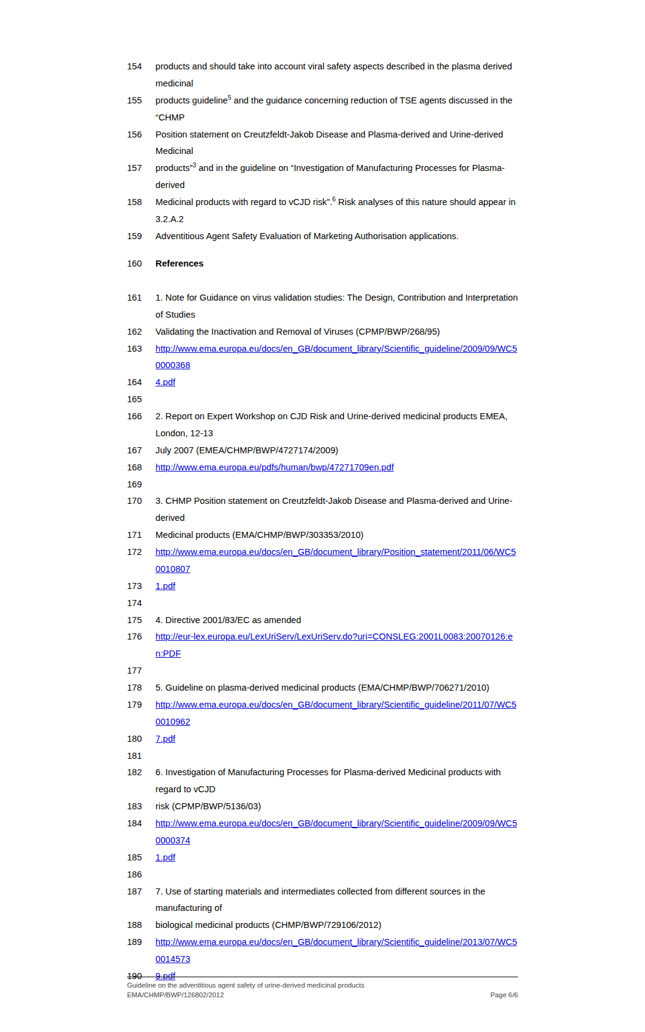154 products and should take into account viral safety aspects described in the plasma derived medicinal
155 products guideline5 and the guidance concerning reduction of TSE agents discussed in the “CHMP
156 Position statement on Creutzfeldt-Jakob Disease and Plasma-derived and Urine-derived Medicinal
157 products”3 and in the guideline on “Investigation of Manufacturing Processes for Plasma-derived
158 Medicinal products with regard to vCJD risk”.6 Risk analyses of this nature should appear in 3.2.A.2
159 Adventitious Agent Safety Evaluation of Marketing Authorisation applications.
160
References
1611. Note for Guidance on virus validation studies: The Design, Contribution and Interpretation of Studies
162 Validating the Inactivation and Removal of Viruses (CPMP/BWP/268/95)
163 http://www.ema.europa.eu/docs/en_GB/document_library/Scientific_guideline/2009/09/WC50000368
1644.pdf
165
1662. Report on Expert Workshop on CJD Risk and Urine-derived medicinal products EMEA, London, 12-13
167 July 2007 (EMEA/CHMP/BWP/4727174/2009)
168 http://www.ema.europa.eu/pdfs/human/bwp/47271709en.pdf
169
1703. CHMP Position statement on Creutzfeldt-Jakob Disease and Plasma-derived and Urine-derived
171 Medicinal products (EMA/CHMP/BWP/303353/2010)
172 http://www.ema.europa.eu/docs/en_GB/document_library/Position_statement/2011/06/WC50010807
1731.pdf
174
1754. Directive 2001/83/EC as amended
176 http://eur-lex.europa.eu/LexUriServ/LexUriServ.do?uri=CONSLEG:2001L0083:20070126:en:PDF
177
1785. Guideline on plasma-derived medicinal products (EMA/CHMP/BWP/706271/2010)
179 http://www.ema.europa.eu/docs/en_GB/document_library/Scientific_guideline/2011/07/WC50010962
1807.pdf
181
1826. Investigation of Manufacturing Processes for Plasma-derived Medicinal products with regard to vCJD
183 risk (CPMP/BWP/5136/03)
184 http://www.ema.europa.eu/docs/en_GB/document_library/Scientific_guideline/2009/09/WC50000374
1851.pdf
186
1877. Use of starting materials and intermediates collected from different sources in the manufacturing of
188 biological medicinal products (CHMP/BWP/729106/2012)
189 http://www.ema.europa.eu/docs/en_GB/document_library/Scientific_guideline/2013/07/WC50014573
1909.pdf
Guideline on the adventitious agent safety of urine-derived medicinal products
EMA/CHMP/BWP/126802/2012
Page 6/6